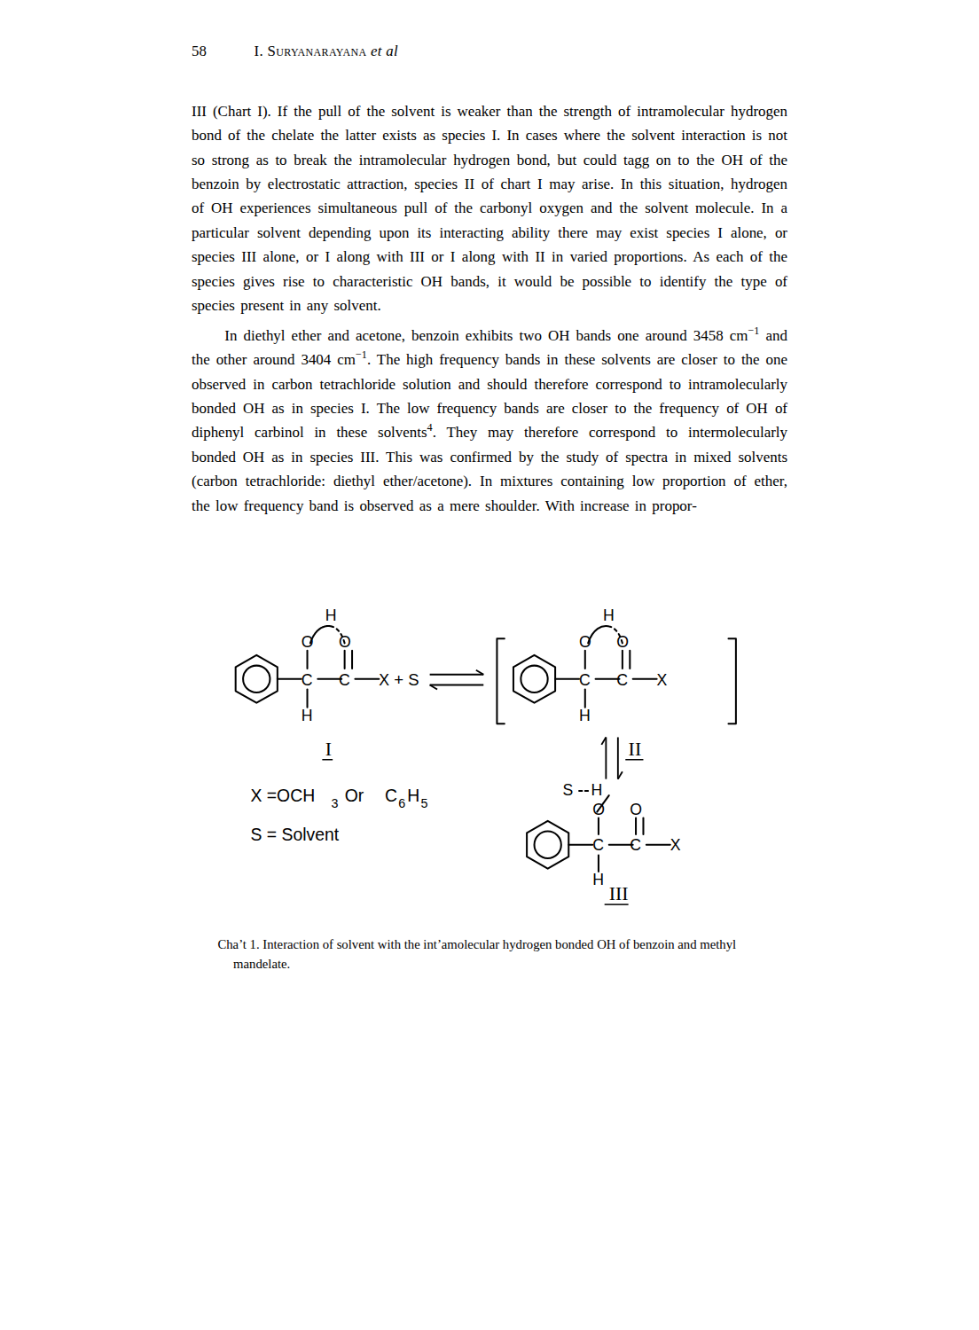58 I. Suryanarayana et al
III (Chart I). If the pull of the solvent is weaker than the strength of intramolecular hydrogen bond of the chelate the latter exists as species I. In cases where the solvent interaction is not so strong as to break the intramolecular hydrogen bond, but could tagg on to the OH of the benzoin by electrostatic attraction, species II of chart I may arise. In this situation, hydrogen of OH experiences simultaneous pull of the carbonyl oxygen and the solvent molecule. In a particular solvent depending upon its interacting ability there may exist species I alone, or species III alone, or I along with III or I along with II in varied proportions. As each of the species gives rise to characteristic OH bands, it would be possible to identify the type of species present in any solvent.
In diethyl ether and acetone, benzoin exhibits two OH bands one around 3458 cm−1 and the other around 3404 cm−1. The high frequency bands in these solvents are closer to the one observed in carbon tetrachloride solution and should therefore correspond to intramolecularly bonded OH as in species I. The low frequency bands are closer to the frequency of OH of diphenyl carbinol in these solvents4. They may therefore correspond to intermolecularly bonded OH as in species III. This was confirmed by the study of spectra in mixed solvents (carbon tetrachloride: diethyl ether/acetone). In mixtures containing low proportion of ether, the low frequency band is observed as a mere shoulder. With increase in propor-
O O H C C H X + S O O H C C H X O O C C H X S H I II III X =OCH 3 Or C 6 H 5 S = Solvent
Cha’t 1. Interaction of solvent with the int’amolecular hydrogen bonded OH of benzoin and methyl mandelate.